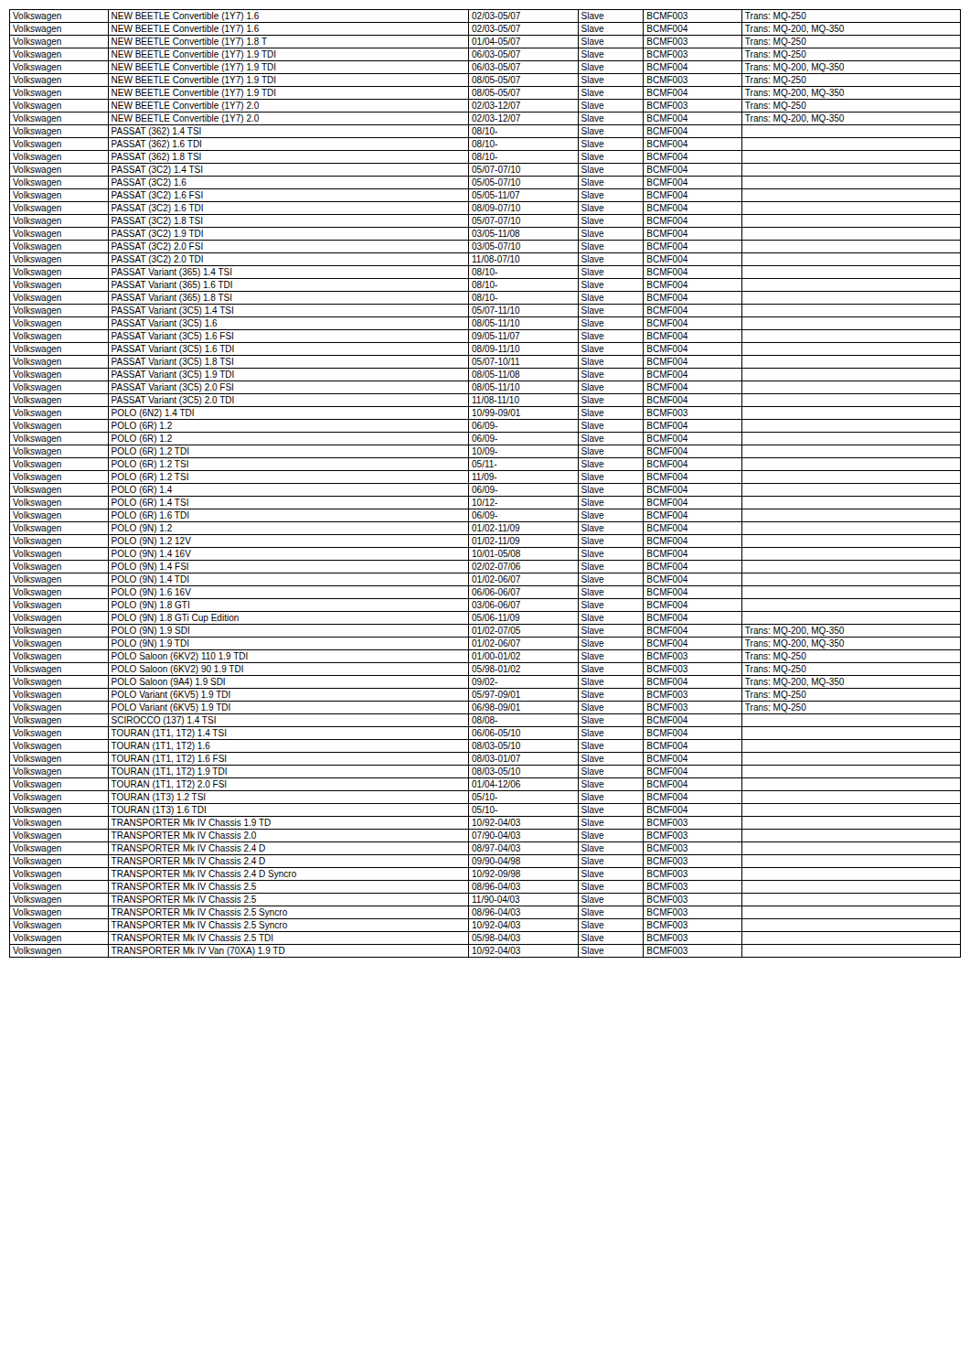| Volkswagen | NEW BEETLE Convertible (1Y7) 1.6 | 02/03-05/07 | Slave | BCMF003 | Trans: MQ-250 |
| Volkswagen | NEW BEETLE Convertible (1Y7) 1.6 | 02/03-05/07 | Slave | BCMF004 | Trans: MQ-200, MQ-350 |
| Volkswagen | NEW BEETLE Convertible (1Y7) 1.8 T | 01/04-05/07 | Slave | BCMF003 | Trans: MQ-250 |
| Volkswagen | NEW BEETLE Convertible (1Y7) 1.9 TDI | 06/03-05/07 | Slave | BCMF003 | Trans: MQ-250 |
| Volkswagen | NEW BEETLE Convertible (1Y7) 1.9 TDI | 06/03-05/07 | Slave | BCMF004 | Trans: MQ-200, MQ-350 |
| Volkswagen | NEW BEETLE Convertible (1Y7) 1.9 TDI | 08/05-05/07 | Slave | BCMF003 | Trans: MQ-250 |
| Volkswagen | NEW BEETLE Convertible (1Y7) 1.9 TDI | 08/05-05/07 | Slave | BCMF004 | Trans: MQ-200, MQ-350 |
| Volkswagen | NEW BEETLE Convertible (1Y7) 2.0 | 02/03-12/07 | Slave | BCMF003 | Trans: MQ-250 |
| Volkswagen | NEW BEETLE Convertible (1Y7) 2.0 | 02/03-12/07 | Slave | BCMF004 | Trans: MQ-200, MQ-350 |
| Volkswagen | PASSAT (362) 1.4 TSI | 08/10- | Slave | BCMF004 | |
| Volkswagen | PASSAT (362) 1.6 TDI | 08/10- | Slave | BCMF004 | |
| Volkswagen | PASSAT (362) 1.8 TSI | 08/10- | Slave | BCMF004 | |
| Volkswagen | PASSAT (3C2) 1.4 TSI | 05/07-07/10 | Slave | BCMF004 | |
| Volkswagen | PASSAT (3C2) 1.6 | 05/05-07/10 | Slave | BCMF004 | |
| Volkswagen | PASSAT (3C2) 1.6 FSI | 05/05-11/07 | Slave | BCMF004 | |
| Volkswagen | PASSAT (3C2) 1.6 TDI | 08/09-07/10 | Slave | BCMF004 | |
| Volkswagen | PASSAT (3C2) 1.8 TSI | 05/07-07/10 | Slave | BCMF004 | |
| Volkswagen | PASSAT (3C2) 1.9 TDI | 03/05-11/08 | Slave | BCMF004 | |
| Volkswagen | PASSAT (3C2) 2.0 FSI | 03/05-07/10 | Slave | BCMF004 | |
| Volkswagen | PASSAT (3C2) 2.0 TDI | 11/08-07/10 | Slave | BCMF004 | |
| Volkswagen | PASSAT Variant (365) 1.4 TSI | 08/10- | Slave | BCMF004 | |
| Volkswagen | PASSAT Variant (365) 1.6 TDI | 08/10- | Slave | BCMF004 | |
| Volkswagen | PASSAT Variant (365) 1.8 TSI | 08/10- | Slave | BCMF004 | |
| Volkswagen | PASSAT Variant (3C5) 1.4 TSI | 05/07-11/10 | Slave | BCMF004 | |
| Volkswagen | PASSAT Variant (3C5) 1.6 | 08/05-11/10 | Slave | BCMF004 | |
| Volkswagen | PASSAT Variant (3C5) 1.6 FSI | 09/05-11/07 | Slave | BCMF004 | |
| Volkswagen | PASSAT Variant (3C5) 1.6 TDI | 08/09-11/10 | Slave | BCMF004 | |
| Volkswagen | PASSAT Variant (3C5) 1.8 TSI | 05/07-10/11 | Slave | BCMF004 | |
| Volkswagen | PASSAT Variant (3C5) 1.9 TDI | 08/05-11/08 | Slave | BCMF004 | |
| Volkswagen | PASSAT Variant (3C5) 2.0 FSI | 08/05-11/10 | Slave | BCMF004 | |
| Volkswagen | PASSAT Variant (3C5) 2.0 TDI | 11/08-11/10 | Slave | BCMF004 | |
| Volkswagen | POLO (6N2) 1.4 TDI | 10/99-09/01 | Slave | BCMF003 | |
| Volkswagen | POLO (6R) 1.2 | 06/09- | Slave | BCMF004 | |
| Volkswagen | POLO (6R) 1.2 | 06/09- | Slave | BCMF004 | |
| Volkswagen | POLO (6R) 1.2 TDI | 10/09- | Slave | BCMF004 | |
| Volkswagen | POLO (6R) 1.2 TSI | 05/11- | Slave | BCMF004 | |
| Volkswagen | POLO (6R) 1.2 TSI | 11/09- | Slave | BCMF004 | |
| Volkswagen | POLO (6R) 1.4 | 06/09- | Slave | BCMF004 | |
| Volkswagen | POLO (6R) 1.4 TSI | 10/12- | Slave | BCMF004 | |
| Volkswagen | POLO (6R) 1.6 TDI | 06/09- | Slave | BCMF004 | |
| Volkswagen | POLO (9N) 1.2 | 01/02-11/09 | Slave | BCMF004 | |
| Volkswagen | POLO (9N) 1.2 12V | 01/02-11/09 | Slave | BCMF004 | |
| Volkswagen | POLO (9N) 1.4 16V | 10/01-05/08 | Slave | BCMF004 | |
| Volkswagen | POLO (9N) 1.4 FSI | 02/02-07/06 | Slave | BCMF004 | |
| Volkswagen | POLO (9N) 1.4 TDI | 01/02-06/07 | Slave | BCMF004 | |
| Volkswagen | POLO (9N) 1.6 16V | 06/06-06/07 | Slave | BCMF004 | |
| Volkswagen | POLO (9N) 1.8 GTI | 03/06-06/07 | Slave | BCMF004 | |
| Volkswagen | POLO (9N) 1.8 GTi Cup Edition | 05/06-11/09 | Slave | BCMF004 | |
| Volkswagen | POLO (9N) 1.9 SDI | 01/02-07/05 | Slave | BCMF004 | Trans: MQ-200, MQ-350 |
| Volkswagen | POLO (9N) 1.9 TDI | 01/02-06/07 | Slave | BCMF004 | Trans: MQ-200, MQ-350 |
| Volkswagen | POLO Saloon (6KV2) 110 1.9 TDI | 01/00-01/02 | Slave | BCMF003 | Trans: MQ-250 |
| Volkswagen | POLO Saloon (6KV2) 90 1.9 TDI | 05/98-01/02 | Slave | BCMF003 | Trans: MQ-250 |
| Volkswagen | POLO Saloon (9A4) 1.9 SDI | 09/02- | Slave | BCMF004 | Trans: MQ-200, MQ-350 |
| Volkswagen | POLO Variant (6KV5) 1.9 TDI | 05/97-09/01 | Slave | BCMF003 | Trans: MQ-250 |
| Volkswagen | POLO Variant (6KV5) 1.9 TDI | 06/98-09/01 | Slave | BCMF003 | Trans: MQ-250 |
| Volkswagen | SCIROCCO (137) 1.4 TSI | 08/08- | Slave | BCMF004 | |
| Volkswagen | TOURAN (1T1, 1T2) 1.4 TSI | 06/06-05/10 | Slave | BCMF004 | |
| Volkswagen | TOURAN (1T1, 1T2) 1.6 | 08/03-05/10 | Slave | BCMF004 | |
| Volkswagen | TOURAN (1T1, 1T2) 1.6 FSI | 08/03-01/07 | Slave | BCMF004 | |
| Volkswagen | TOURAN (1T1, 1T2) 1.9 TDI | 08/03-05/10 | Slave | BCMF004 | |
| Volkswagen | TOURAN (1T1, 1T2) 2.0 FSI | 01/04-12/06 | Slave | BCMF004 | |
| Volkswagen | TOURAN (1T3) 1.2 TSI | 05/10- | Slave | BCMF004 | |
| Volkswagen | TOURAN (1T3) 1.6 TDI | 05/10- | Slave | BCMF004 | |
| Volkswagen | TRANSPORTER Mk IV Chassis 1.9 TD | 10/92-04/03 | Slave | BCMF003 | |
| Volkswagen | TRANSPORTER Mk IV Chassis 2.0 | 07/90-04/03 | Slave | BCMF003 | |
| Volkswagen | TRANSPORTER Mk IV Chassis 2.4 D | 08/97-04/03 | Slave | BCMF003 | |
| Volkswagen | TRANSPORTER Mk IV Chassis 2.4 D | 09/90-04/98 | Slave | BCMF003 | |
| Volkswagen | TRANSPORTER Mk IV Chassis 2.4 D Syncro | 10/92-09/98 | Slave | BCMF003 | |
| Volkswagen | TRANSPORTER Mk IV Chassis 2.5 | 08/96-04/03 | Slave | BCMF003 | |
| Volkswagen | TRANSPORTER Mk IV Chassis 2.5 | 11/90-04/03 | Slave | BCMF003 | |
| Volkswagen | TRANSPORTER Mk IV Chassis 2.5 Syncro | 08/96-04/03 | Slave | BCMF003 | |
| Volkswagen | TRANSPORTER Mk IV Chassis 2.5 Syncro | 10/92-04/03 | Slave | BCMF003 | |
| Volkswagen | TRANSPORTER Mk IV Chassis 2.5 TDI | 05/98-04/03 | Slave | BCMF003 | |
| Volkswagen | TRANSPORTER Mk IV Van (70XA) 1.9 TD | 10/92-04/03 | Slave | BCMF003 | |